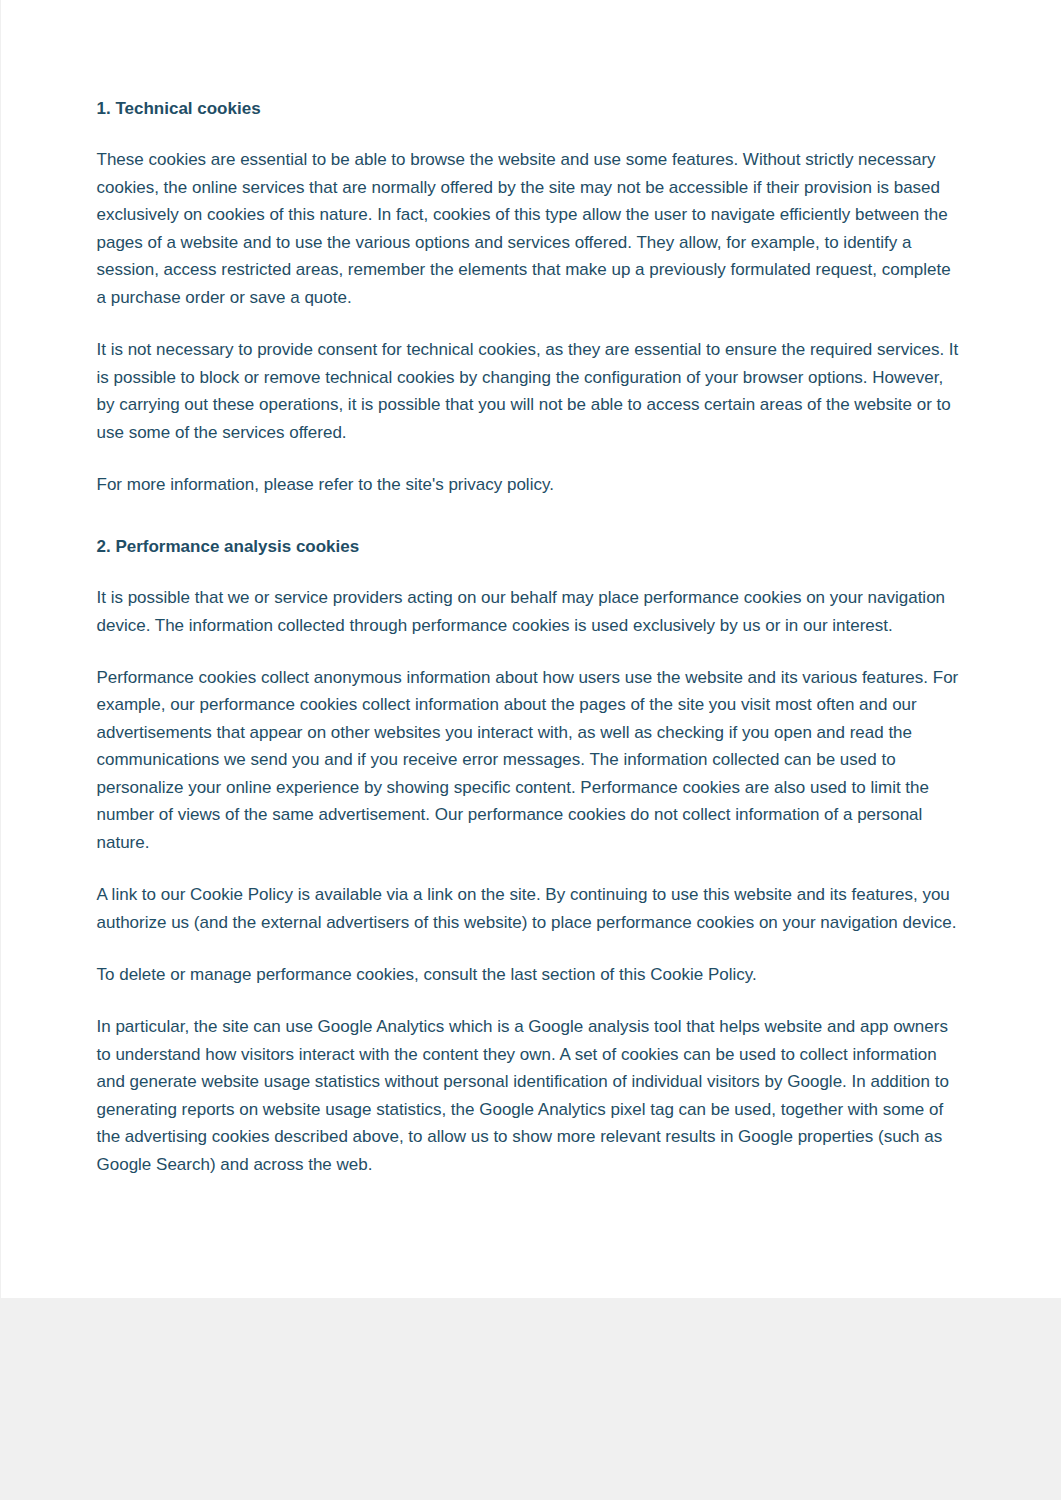1. Technical cookies
These cookies are essential to be able to browse the website and use some features. Without strictly necessary cookies, the online services that are normally offered by the site may not be accessible if their provision is based exclusively on cookies of this nature. In fact, cookies of this type allow the user to navigate efficiently between the pages of a website and to use the various options and services offered. They allow, for example, to identify a session, access restricted areas, remember the elements that make up a previously formulated request, complete a purchase order or save a quote.
It is not necessary to provide consent for technical cookies, as they are essential to ensure the required services. It is possible to block or remove technical cookies by changing the configuration of your browser options. However, by carrying out these operations, it is possible that you will not be able to access certain areas of the website or to use some of the services offered.
For more information, please refer to the site's privacy policy.
2. Performance analysis cookies
It is possible that we or service providers acting on our behalf may place performance cookies on your navigation device. The information collected through performance cookies is used exclusively by us or in our interest.
Performance cookies collect anonymous information about how users use the website and its various features. For example, our performance cookies collect information about the pages of the site you visit most often and our advertisements that appear on other websites you interact with, as well as checking if you open and read the communications we send you and if you receive error messages. The information collected can be used to personalize your online experience by showing specific content. Performance cookies are also used to limit the number of views of the same advertisement. Our performance cookies do not collect information of a personal nature.
A link to our Cookie Policy is available via a link on the site. By continuing to use this website and its features, you authorize us (and the external advertisers of this website) to place performance cookies on your navigation device.
To delete or manage performance cookies, consult the last section of this Cookie Policy.
In particular, the site can use Google Analytics which is a Google analysis tool that helps website and app owners to understand how visitors interact with the content they own. A set of cookies can be used to collect information and generate website usage statistics without personal identification of individual visitors by Google. In addition to generating reports on website usage statistics, the Google Analytics pixel tag can be used, together with some of the advertising cookies described above, to allow us to show more relevant results in Google properties (such as Google Search) and across the web.